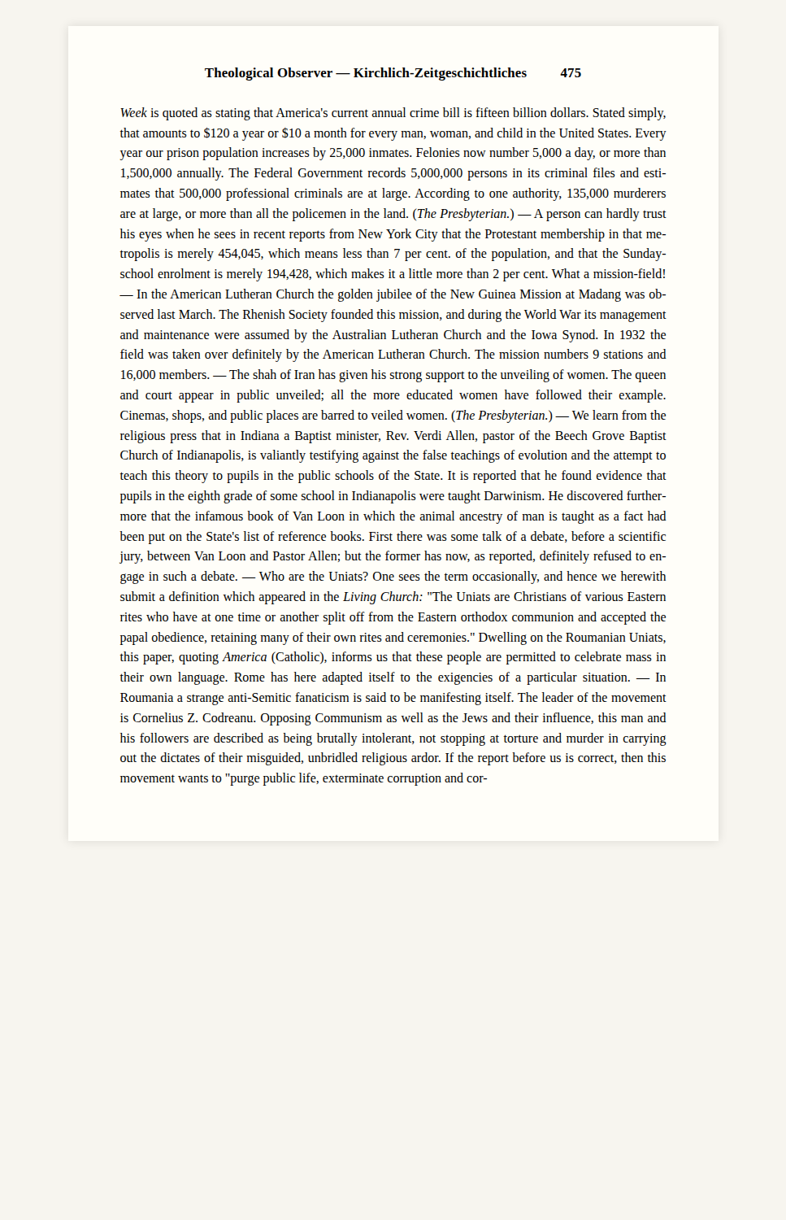Theological Observer — Kirchlich-Zeitgeschichtliches 475
Week is quoted as stating that America's current annual crime bill is fifteen billion dollars. Stated simply, that amounts to $120 a year or $10 a month for every man, woman, and child in the United States. Every year our prison population increases by 25,000 inmates. Felonies now number 5,000 a day, or more than 1,500,000 annually. The Federal Government records 5,000,000 persons in its criminal files and estimates that 500,000 professional criminals are at large. According to one authority, 135,000 murderers are at large, or more than all the policemen in the land. (The Presbyterian.) — A person can hardly trust his eyes when he sees in recent reports from New York City that the Protestant membership in that metropolis is merely 454,045, which means less than 7 per cent. of the population, and that the Sunday-school enrolment is merely 194,428, which makes it a little more than 2 per cent. What a mission-field! — In the American Lutheran Church the golden jubilee of the New Guinea Mission at Madang was observed last March. The Rhenish Society founded this mission, and during the World War its management and maintenance were assumed by the Australian Lutheran Church and the Iowa Synod. In 1932 the field was taken over definitely by the American Lutheran Church. The mission numbers 9 stations and 16,000 members. — The shah of Iran has given his strong support to the unveiling of women. The queen and court appear in public unveiled; all the more educated women have followed their example. Cinemas, shops, and public places are barred to veiled women. (The Presbyterian.) — We learn from the religious press that in Indiana a Baptist minister, Rev. Verdi Allen, pastor of the Beech Grove Baptist Church of Indianapolis, is valiantly testifying against the false teachings of evolution and the attempt to teach this theory to pupils in the public schools of the State. It is reported that he found evidence that pupils in the eighth grade of some school in Indianapolis were taught Darwinism. He discovered furthermore that the infamous book of Van Loon in which the animal ancestry of man is taught as a fact had been put on the State's list of reference books. First there was some talk of a debate, before a scientific jury, between Van Loon and Pastor Allen; but the former has now, as reported, definitely refused to engage in such a debate. — Who are the Uniats? One sees the term occasionally, and hence we herewith submit a definition which appeared in the Living Church: "The Uniats are Christians of various Eastern rites who have at one time or another split off from the Eastern orthodox communion and accepted the papal obedience, retaining many of their own rites and ceremonies." Dwelling on the Roumanian Uniats, this paper, quoting America (Catholic), informs us that these people are permitted to celebrate mass in their own language. Rome has here adapted itself to the exigencies of a particular situation. — In Roumania a strange anti-Semitic fanaticism is said to be manifesting itself. The leader of the movement is Cornelius Z. Codreanu. Opposing Communism as well as the Jews and their influence, this man and his followers are described as being brutally intolerant, not stopping at torture and murder in carrying out the dictates of their misguided, unbridled religious ardor. If the report before us is correct, then this movement wants to "purge public life, exterminate corruption and cor-